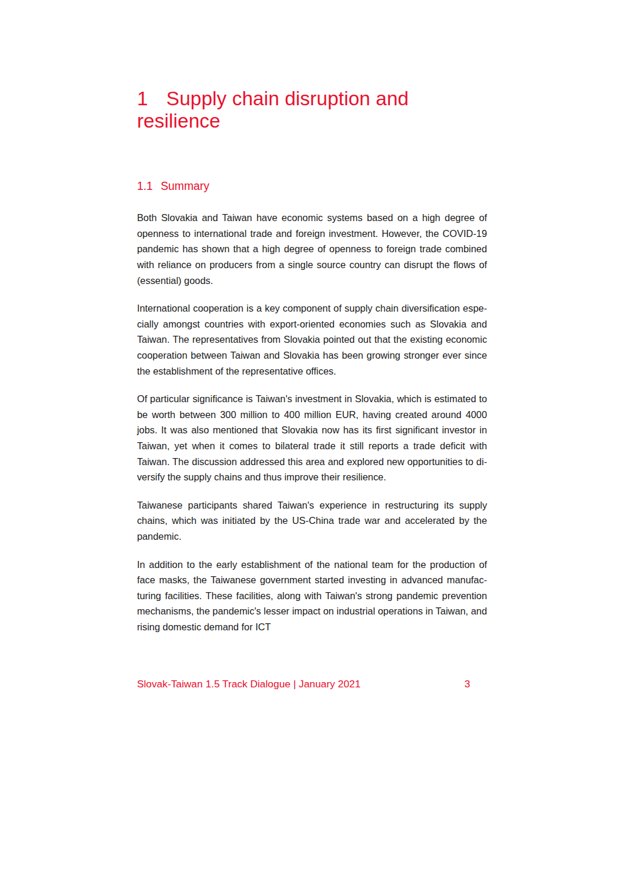1 Supply chain disruption and resilience
1.1 Summary
Both Slovakia and Taiwan have economic systems based on a high degree of openness to international trade and foreign investment. However, the COVID-19 pandemic has shown that a high degree of openness to foreign trade combined with reliance on producers from a single source country can disrupt the flows of (essential) goods.
International cooperation is a key component of supply chain diversification especially amongst countries with export-oriented economies such as Slovakia and Taiwan. The representatives from Slovakia pointed out that the existing economic cooperation between Taiwan and Slovakia has been growing stronger ever since the establishment of the representative offices.
Of particular significance is Taiwan's investment in Slovakia, which is estimated to be worth between 300 million to 400 million EUR, having created around 4000 jobs. It was also mentioned that Slovakia now has its first significant investor in Taiwan, yet when it comes to bilateral trade it still reports a trade deficit with Taiwan. The discussion addressed this area and explored new opportunities to diversify the supply chains and thus improve their resilience.
Taiwanese participants shared Taiwan's experience in restructuring its supply chains, which was initiated by the US-China trade war and accelerated by the pandemic.
In addition to the early establishment of the national team for the production of face masks, the Taiwanese government started investing in advanced manufacturing facilities. These facilities, along with Taiwan's strong pandemic prevention mechanisms, the pandemic's lesser impact on industrial operations in Taiwan, and rising domestic demand for ICT
Slovak-Taiwan 1.5 Track Dialogue | January 2021 3